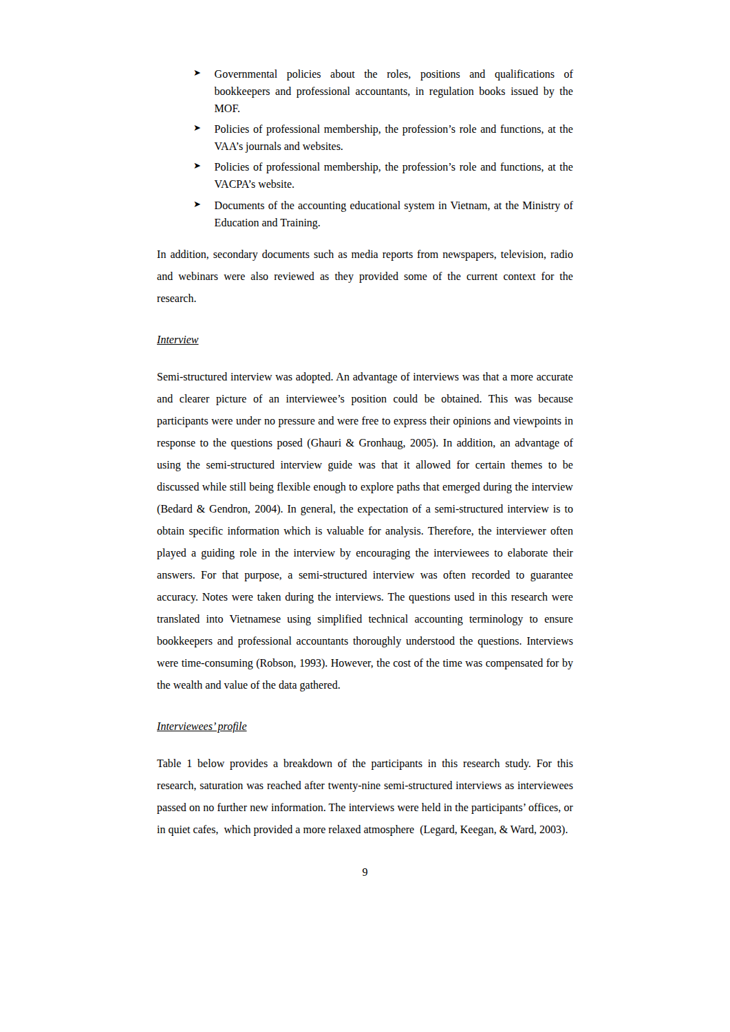Governmental policies about the roles, positions and qualifications of bookkeepers and professional accountants, in regulation books issued by the MOF.
Policies of professional membership, the profession’s role and functions, at the VAA’s journals and websites.
Policies of professional membership, the profession’s role and functions, at the VACPA’s website.
Documents of the accounting educational system in Vietnam, at the Ministry of Education and Training.
In addition, secondary documents such as media reports from newspapers, television, radio and webinars were also reviewed as they provided some of the current context for the research.
Interview
Semi-structured interview was adopted. An advantage of interviews was that a more accurate and clearer picture of an interviewee’s position could be obtained. This was because participants were under no pressure and were free to express their opinions and viewpoints in response to the questions posed (Ghauri & Gronhaug, 2005). In addition, an advantage of using the semi-structured interview guide was that it allowed for certain themes to be discussed while still being flexible enough to explore paths that emerged during the interview (Bedard & Gendron, 2004). In general, the expectation of a semi-structured interview is to obtain specific information which is valuable for analysis. Therefore, the interviewer often played a guiding role in the interview by encouraging the interviewees to elaborate their answers. For that purpose, a semi-structured interview was often recorded to guarantee accuracy. Notes were taken during the interviews. The questions used in this research were translated into Vietnamese using simplified technical accounting terminology to ensure bookkeepers and professional accountants thoroughly understood the questions. Interviews were time-consuming (Robson, 1993). However, the cost of the time was compensated for by the wealth and value of the data gathered.
Interviewees’ profile
Table 1 below provides a breakdown of the participants in this research study. For this research, saturation was reached after twenty-nine semi-structured interviews as interviewees passed on no further new information. The interviews were held in the participants’ offices, or in quiet cafes, which provided a more relaxed atmosphere (Legard, Keegan, & Ward, 2003).
9